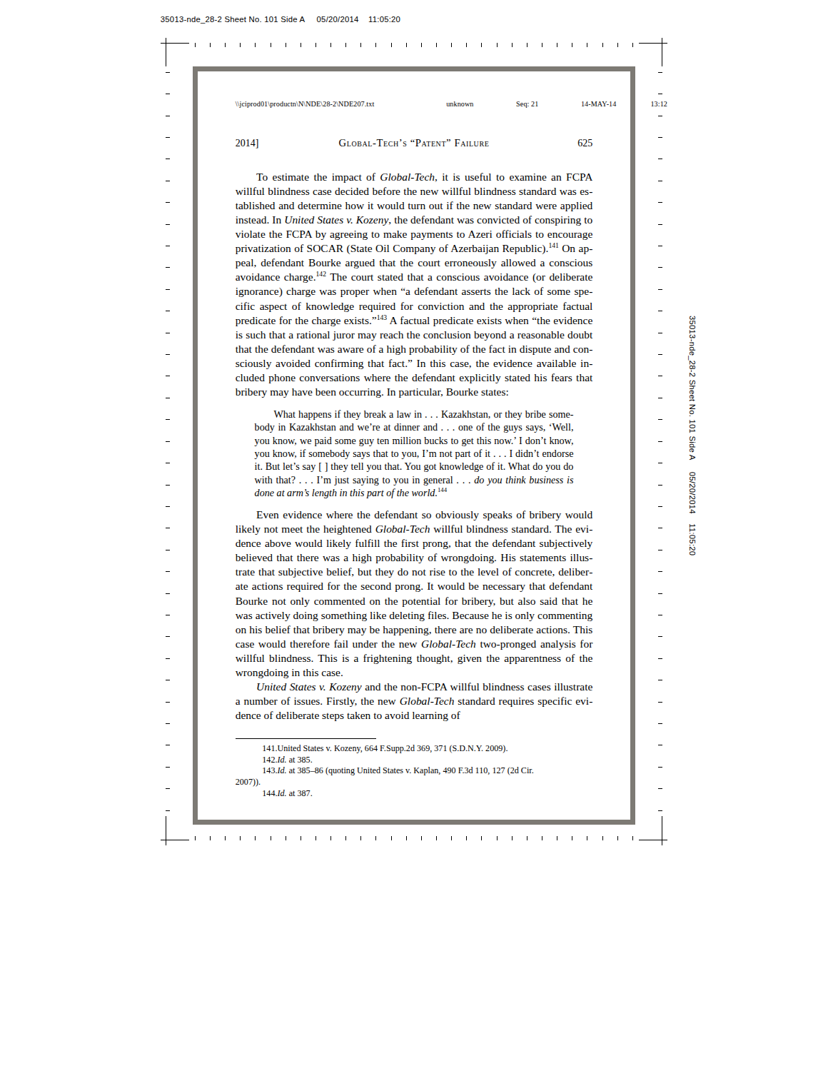35013-nde_28-2 Sheet No. 101 Side A 05/20/2014 11:05:20
35013-nde_28-2 Sheet No. 101 Side A 05/20/2014 11:05:20
\\jciprod01\productn\N\NDE\28-2\NDE207.txt unknown Seq: 21 14-MAY-14 13:12
2014]
Global-Tech’s “Patent” Failure
625
To estimate the impact of Global-Tech, it is useful to examine an FCPA willful blindness case decided before the new willful blindness standard was established and determine how it would turn out if the new standard were applied instead. In United States v. Kozeny, the defendant was convicted of conspiring to violate the FCPA by agreeing to make payments to Azeri officials to encourage privatization of SOCAR (State Oil Company of Azerbaijan Republic).141 On appeal, defendant Bourke argued that the court erroneously allowed a conscious avoidance charge.142 The court stated that a conscious avoidance (or deliberate ignorance) charge was proper when “a defendant asserts the lack of some specific aspect of knowledge required for conviction and the appropriate factual predicate for the charge exists.”143 A factual predicate exists when “the evidence is such that a rational juror may reach the conclusion beyond a reasonable doubt that the defendant was aware of a high probability of the fact in dispute and consciously avoided confirming that fact.” In this case, the evidence available included phone conversations where the defendant explicitly stated his fears that bribery may have been occurring. In particular, Bourke states:
What happens if they break a law in . . . Kazakhstan, or they bribe somebody in Kazakhstan and we’re at dinner and . . . one of the guys says, ‘Well, you know, we paid some guy ten million bucks to get this now.’ I don’t know, you know, if somebody says that to you, I’m not part of it . . . I didn’t endorse it. But let’s say [ ] they tell you that. You got knowledge of it. What do you do with that? . . . I’m just saying to you in general . . . do you think business is done at arm’s length in this part of the world.144
Even evidence where the defendant so obviously speaks of bribery would likely not meet the heightened Global-Tech willful blindness standard. The evidence above would likely fulfill the first prong, that the defendant subjectively believed that there was a high probability of wrongdoing. His statements illustrate that subjective belief, but they do not rise to the level of concrete, deliberate actions required for the second prong. It would be necessary that defendant Bourke not only commented on the potential for bribery, but also said that he was actively doing something like deleting files. Because he is only commenting on his belief that bribery may be happening, there are no deliberate actions. This case would therefore fail under the new Global-Tech two-pronged analysis for willful blindness. This is a frightening thought, given the apparentness of the wrongdoing in this case.
United States v. Kozeny and the non-FCPA willful blindness cases illustrate a number of issues. Firstly, the new Global-Tech standard requires specific evidence of deliberate steps taken to avoid learning of
141. United States v. Kozeny, 664 F.Supp.2d 369, 371 (S.D.N.Y. 2009).
142. Id. at 385.
143. Id. at 385–86 (quoting United States v. Kaplan, 490 F.3d 110, 127 (2d Cir.
2007)).
144. Id. at 387.